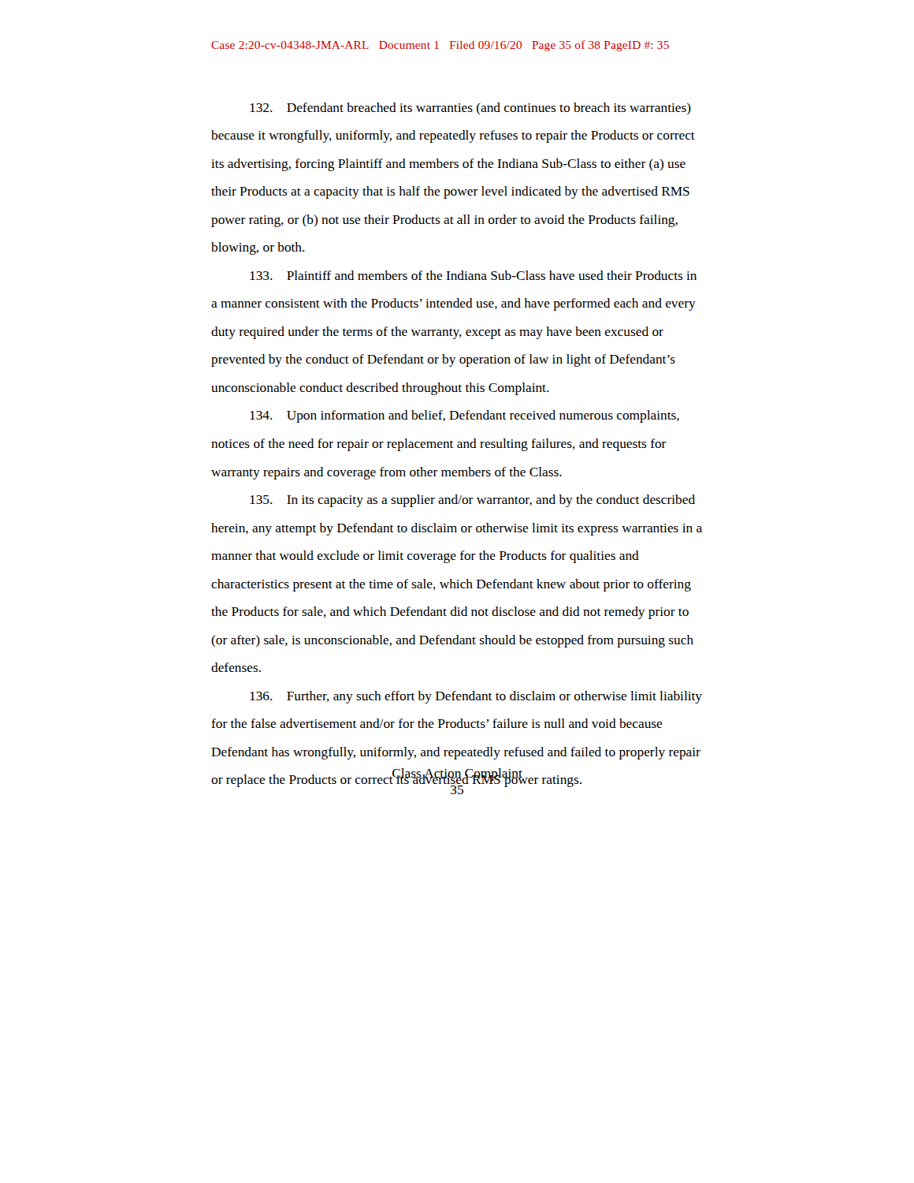Case 2:20-cv-04348-JMA-ARL Document 1 Filed 09/16/20 Page 35 of 38 PageID #: 35
132. Defendant breached its warranties (and continues to breach its warranties) because it wrongfully, uniformly, and repeatedly refuses to repair the Products or correct its advertising, forcing Plaintiff and members of the Indiana Sub-Class to either (a) use their Products at a capacity that is half the power level indicated by the advertised RMS power rating, or (b) not use their Products at all in order to avoid the Products failing, blowing, or both.
133. Plaintiff and members of the Indiana Sub-Class have used their Products in a manner consistent with the Products’ intended use, and have performed each and every duty required under the terms of the warranty, except as may have been excused or prevented by the conduct of Defendant or by operation of law in light of Defendant’s unconscionable conduct described throughout this Complaint.
134. Upon information and belief, Defendant received numerous complaints, notices of the need for repair or replacement and resulting failures, and requests for warranty repairs and coverage from other members of the Class.
135. In its capacity as a supplier and/or warrantor, and by the conduct described herein, any attempt by Defendant to disclaim or otherwise limit its express warranties in a manner that would exclude or limit coverage for the Products for qualities and characteristics present at the time of sale, which Defendant knew about prior to offering the Products for sale, and which Defendant did not disclose and did not remedy prior to (or after) sale, is unconscionable, and Defendant should be estopped from pursuing such defenses.
136. Further, any such effort by Defendant to disclaim or otherwise limit liability for the false advertisement and/or for the Products’ failure is null and void because Defendant has wrongfully, uniformly, and repeatedly refused and failed to properly repair or replace the Products or correct its advertised RMS power ratings.
Class Action Complaint
35